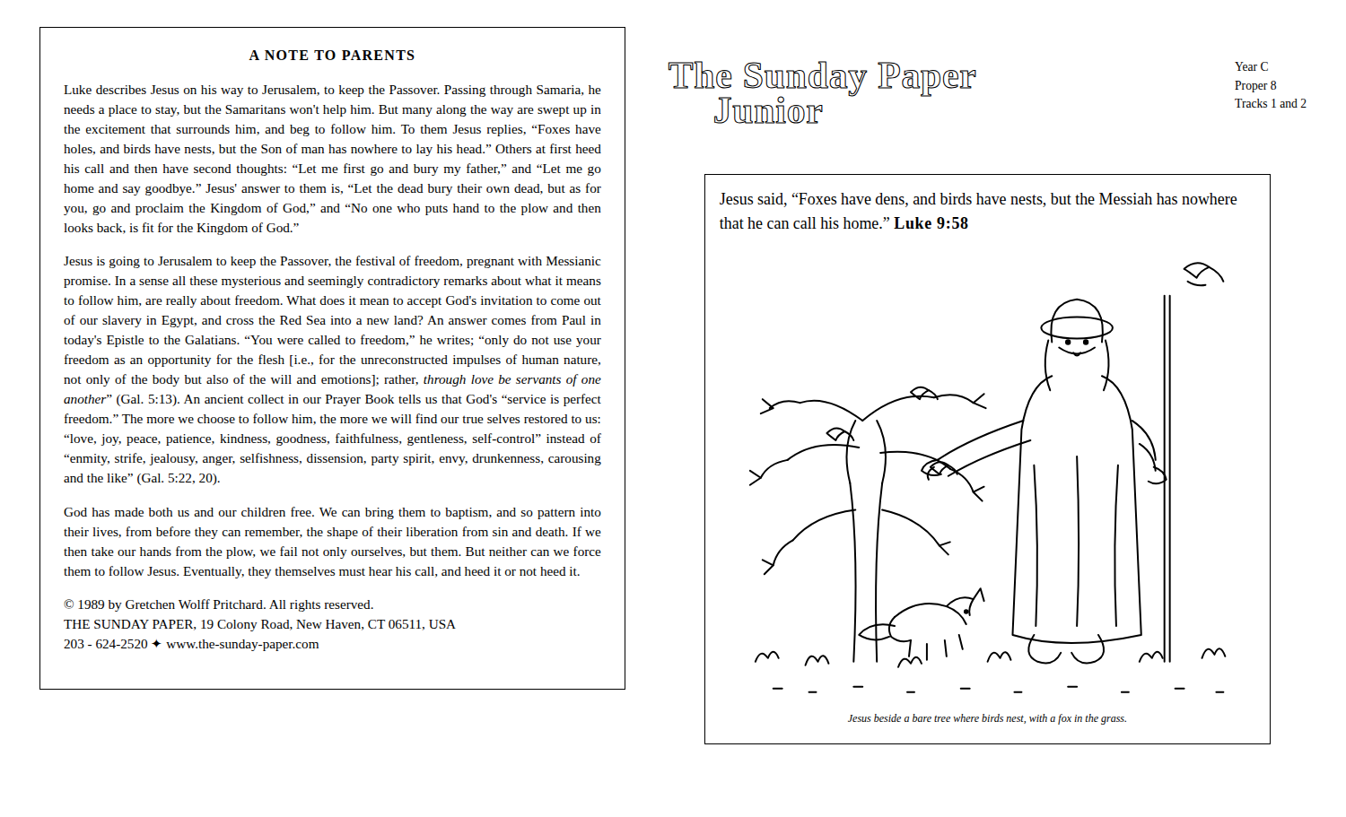A Note to Parents
Luke describes Jesus on his way to Jerusalem, to keep the Passover. Passing through Samaria, he needs a place to stay, but the Samaritans won't help him. But many along the way are swept up in the excitement that surrounds him, and beg to follow him. To them Jesus replies, “Foxes have holes, and birds have nests, but the Son of man has nowhere to lay his head.” Others at first heed his call and then have second thoughts: “Let me first go and bury my father,” and “Let me go home and say goodbye.” Jesus' answer to them is, “Let the dead bury their own dead, but as for you, go and proclaim the Kingdom of God,” and “No one who puts hand to the plow and then looks back, is fit for the Kingdom of God.”
Jesus is going to Jerusalem to keep the Passover, the festival of freedom, pregnant with Messianic promise. In a sense all these mysterious and seemingly contradictory remarks about what it means to follow him, are really about freedom. What does it mean to accept God's invitation to come out of our slavery in Egypt, and cross the Red Sea into a new land? An answer comes from Paul in today's Epistle to the Galatians. “You were called to freedom,” he writes; “only do not use your freedom as an opportunity for the flesh [i.e., for the unreconstructed impulses of human nature, not only of the body but also of the will and emotions]; rather, through love be servants of one another” (Gal. 5:13). An ancient collect in our Prayer Book tells us that God's “service is perfect freedom.” The more we choose to follow him, the more we will find our true selves restored to us: “love, joy, peace, patience, kindness, goodness, faithfulness, gentleness, self-control” instead of “enmity, strife, jealousy, anger, selfishness, dissension, party spirit, envy, drunkenness, carousing and the like” (Gal. 5:22, 20).
God has made both us and our children free. We can bring them to baptism, and so pattern into their lives, from before they can remember, the shape of their liberation from sin and death. If we then take our hands from the plow, we fail not only ourselves, but them. But neither can we force them to follow Jesus. Eventually, they themselves must hear his call, and heed it or not heed it.
© 1989 by Gretchen Wolff Pritchard. All rights reserved.
THE SUNDAY PAPER, 19 Colony Road, New Haven, CT 06511, USA
203 - 624-2520 ✦ www.the-sunday-paper.com
The Sunday Paper Junior
Year C
Proper 8
Tracks 1 and 2
Jesus said, “Foxes have dens, and birds have nests, but the Messiah has nowhere that he can call his home.” Luke 9:58
Line drawing of Jesus standing with a staff beside a bare tree A black-and-white cartoon: Jesus, with long hair and a halo, stands in a robe holding a tall walking staff. He gestures toward a leafless tree where birds perch. A fox stands in the grass at the foot of the tree, and a bird flies in the sky above.
Jesus beside a bare tree where birds nest, with a fox in the grass.